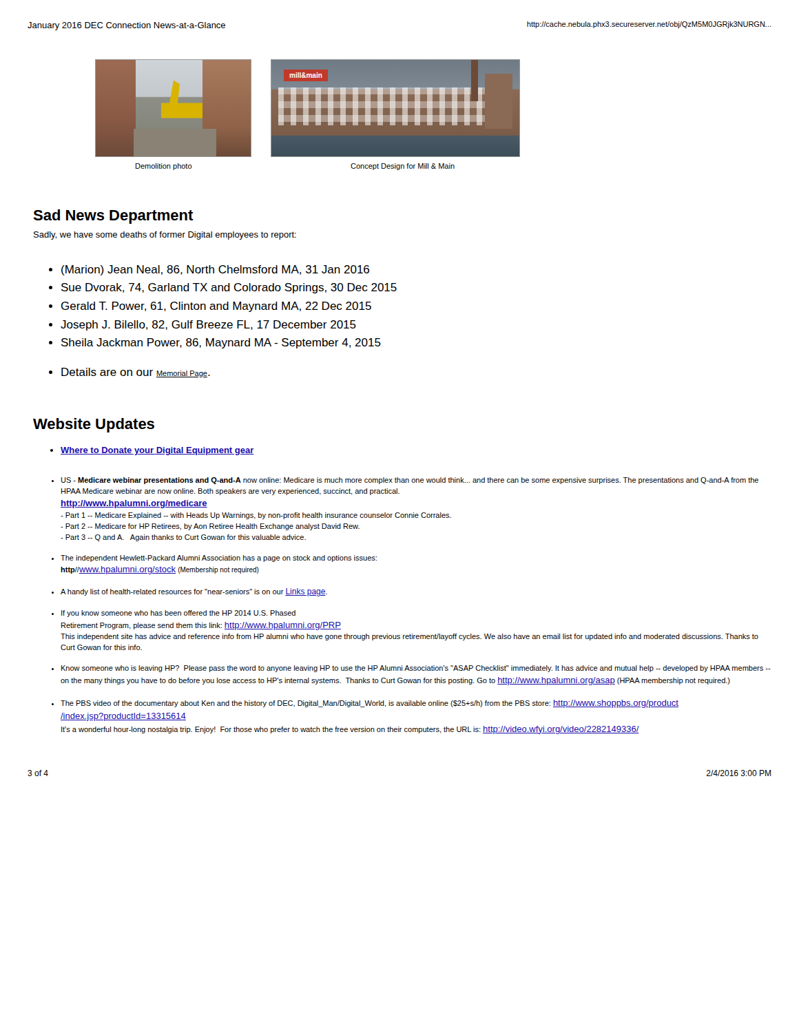January 2016 DEC Connection News-at-a-Glance
http://cache.nebula.phx3.secureserver.net/obj/QzM5M0JGRjk3NURGN...
mill&main
Demolition photo
Concept Design for Mill & Main
Sad News Department
Sadly, we have some deaths of former Digital employees to report:
(Marion) Jean Neal, 86, North Chelmsford MA, 31 Jan 2016
Sue Dvorak, 74, Garland TX and Colorado Springs, 30 Dec 2015
Gerald T. Power, 61, Clinton and Maynard MA, 22 Dec 2015
Joseph J. Bilello, 82, Gulf Breeze FL, 17 December 2015
Sheila Jackman Power, 86, Maynard MA - September 4, 2015
Details are on our Memorial Page.
Website Updates
Where to Donate your Digital Equipment gear
US - Medicare webinar presentations and Q-and-A now online: Medicare is much more complex than one would think... and there can be some expensive surprises. The presentations and Q-and-A from the HPAA Medicare webinar are now online. Both speakers are very experienced, succinct, and practical.
http://www.hpalumni.org/medicare
- Part 1 -- Medicare Explained -- with Heads Up Warnings, by non-profit health insurance counselor Connie Corrales.
- Part 2 -- Medicare for HP Retirees, by Aon Retiree Health Exchange analyst David Rew.
- Part 3 -- Q and A. Again thanks to Curt Gowan for this valuable advice.
The independent Hewlett-Packard Alumni Association has a page on stock and options issues:
http//www.hpalumni.org/stock (Membership not required)
A handy list of health-related resources for "near-seniors" is on our Links page.
If you know someone who has been offered the HP 2014 U.S. Phased
Retirement Program, please send them this link: http://www.hpalumni.org/PRP
This independent site has advice and reference info from HP alumni who have gone through previous retirement/layoff cycles. We also have an email list for updated info and moderated discussions. Thanks to Curt Gowan for this info.
Know someone who is leaving HP? Please pass the word to anyone leaving HP to use the HP Alumni Association's "ASAP Checklist" immediately. It has advice and mutual help -- developed by HPAA members -- on the many things you have to do before you lose access to HP's internal systems. Thanks to Curt Gowan for this posting. Go to http://www.hpalumni.org/asap (HPAA membership not required.)
The PBS video of the documentary about Ken and the history of DEC, Digital_Man/Digital_World, is available online ($25+s/h) from the PBS store: http://www.shoppbs.org/product
/index.jsp?productId=13315614
It's a wonderful hour-long nostalgia trip. Enjoy! For those who prefer to watch the free version on their computers, the URL is: http://video.wfyi.org/video/2282149336/
3 of 4
2/4/2016 3:00 PM